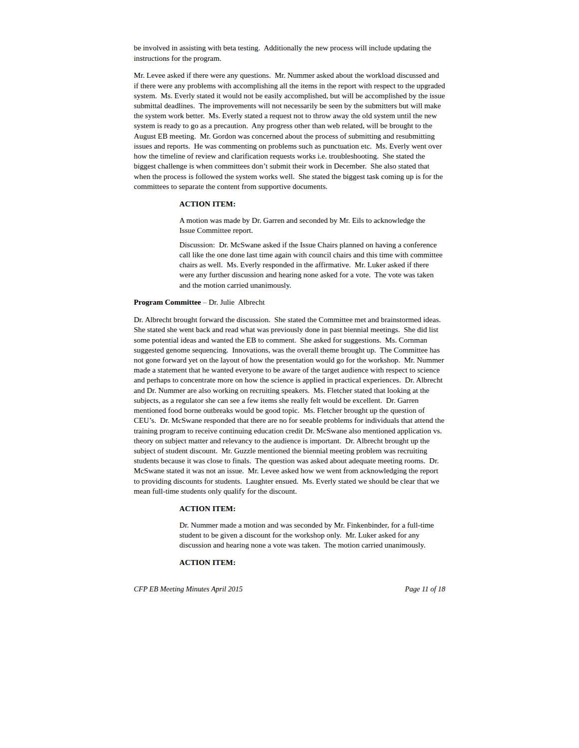be involved in assisting with beta testing. Additionally the new process will include updating the instructions for the program.
Mr. Levee asked if there were any questions. Mr. Nummer asked about the workload discussed and if there were any problems with accomplishing all the items in the report with respect to the upgraded system. Ms. Everly stated it would not be easily accomplished, but will be accomplished by the issue submittal deadlines. The improvements will not necessarily be seen by the submitters but will make the system work better. Ms. Everly stated a request not to throw away the old system until the new system is ready to go as a precaution. Any progress other than web related, will be brought to the August EB meeting. Mr. Gordon was concerned about the process of submitting and resubmitting issues and reports. He was commenting on problems such as punctuation etc. Ms. Everly went over how the timeline of review and clarification requests works i.e. troubleshooting. She stated the biggest challenge is when committees don’t submit their work in December. She also stated that when the process is followed the system works well. She stated the biggest task coming up is for the committees to separate the content from supportive documents.
ACTION ITEM:
A motion was made by Dr. Garren and seconded by Mr. Eils to acknowledge the Issue Committee report.
Discussion: Dr. McSwane asked if the Issue Chairs planned on having a conference call like the one done last time again with council chairs and this time with committee chairs as well. Ms. Everly responded in the affirmative. Mr. Luker asked if there were any further discussion and hearing none asked for a vote. The vote was taken and the motion carried unanimously.
Program Committee – Dr. Julie Albrecht
Dr. Albrecht brought forward the discussion. She stated the Committee met and brainstormed ideas. She stated she went back and read what was previously done in past biennial meetings. She did list some potential ideas and wanted the EB to comment. She asked for suggestions. Ms. Cornman suggested genome sequencing. Innovations, was the overall theme brought up. The Committee has not gone forward yet on the layout of how the presentation would go for the workshop. Mr. Nummer made a statement that he wanted everyone to be aware of the target audience with respect to science and perhaps to concentrate more on how the science is applied in practical experiences. Dr. Albrecht and Dr. Nummer are also working on recruiting speakers. Ms. Fletcher stated that looking at the subjects, as a regulator she can see a few items she really felt would be excellent. Dr. Garren mentioned food borne outbreaks would be good topic. Ms. Fletcher brought up the question of CEU’s. Dr. McSwane responded that there are no for seeable problems for individuals that attend the training program to receive continuing education credit Dr. McSwane also mentioned application vs. theory on subject matter and relevancy to the audience is important. Dr. Albrecht brought up the subject of student discount. Mr. Guzzle mentioned the biennial meeting problem was recruiting students because it was close to finals. The question was asked about adequate meeting rooms. Dr. McSwane stated it was not an issue. Mr. Levee asked how we went from acknowledging the report to providing discounts for students. Laughter ensued. Ms. Everly stated we should be clear that we mean full-time students only qualify for the discount.
ACTION ITEM:
Dr. Nummer made a motion and was seconded by Mr. Finkenbinder, for a full-time student to be given a discount for the workshop only. Mr. Luker asked for any discussion and hearing none a vote was taken. The motion carried unanimously.
ACTION ITEM:
CFP EB Meeting Minutes April 2015
Page 11 of 18